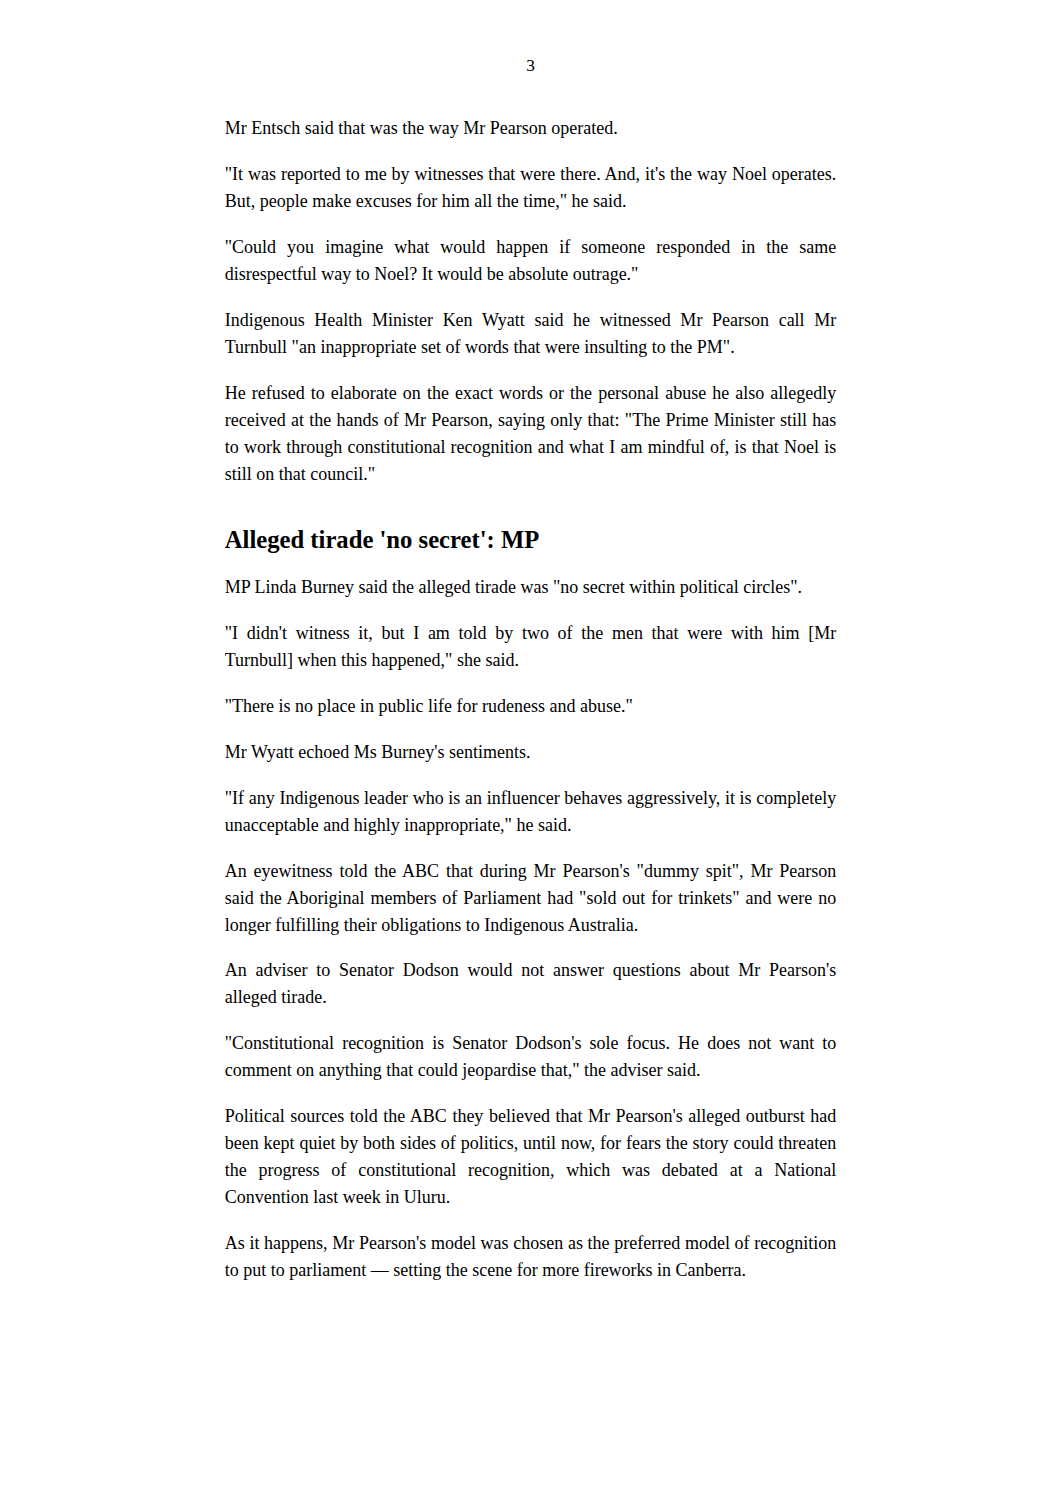3
Mr Entsch said that was the way Mr Pearson operated.
"It was reported to me by witnesses that were there. And, it's the way Noel operates. But, people make excuses for him all the time," he said.
"Could you imagine what would happen if someone responded in the same disrespectful way to Noel? It would be absolute outrage."
Indigenous Health Minister Ken Wyatt said he witnessed Mr Pearson call Mr Turnbull "an inappropriate set of words that were insulting to the PM".
He refused to elaborate on the exact words or the personal abuse he also allegedly received at the hands of Mr Pearson, saying only that: "The Prime Minister still has to work through constitutional recognition and what I am mindful of, is that Noel is still on that council."
Alleged tirade 'no secret': MP
MP Linda Burney said the alleged tirade was "no secret within political circles".
"I didn't witness it, but I am told by two of the men that were with him [Mr Turnbull] when this happened," she said.
"There is no place in public life for rudeness and abuse."
Mr Wyatt echoed Ms Burney's sentiments.
"If any Indigenous leader who is an influencer behaves aggressively, it is completely unacceptable and highly inappropriate," he said.
An eyewitness told the ABC that during Mr Pearson's "dummy spit", Mr Pearson said the Aboriginal members of Parliament had "sold out for trinkets" and were no longer fulfilling their obligations to Indigenous Australia.
An adviser to Senator Dodson would not answer questions about Mr Pearson's alleged tirade.
"Constitutional recognition is Senator Dodson's sole focus. He does not want to comment on anything that could jeopardise that," the adviser said.
Political sources told the ABC they believed that Mr Pearson's alleged outburst had been kept quiet by both sides of politics, until now, for fears the story could threaten the progress of constitutional recognition, which was debated at a National Convention last week in Uluru.
As it happens, Mr Pearson's model was chosen as the preferred model of recognition to put to parliament — setting the scene for more fireworks in Canberra.